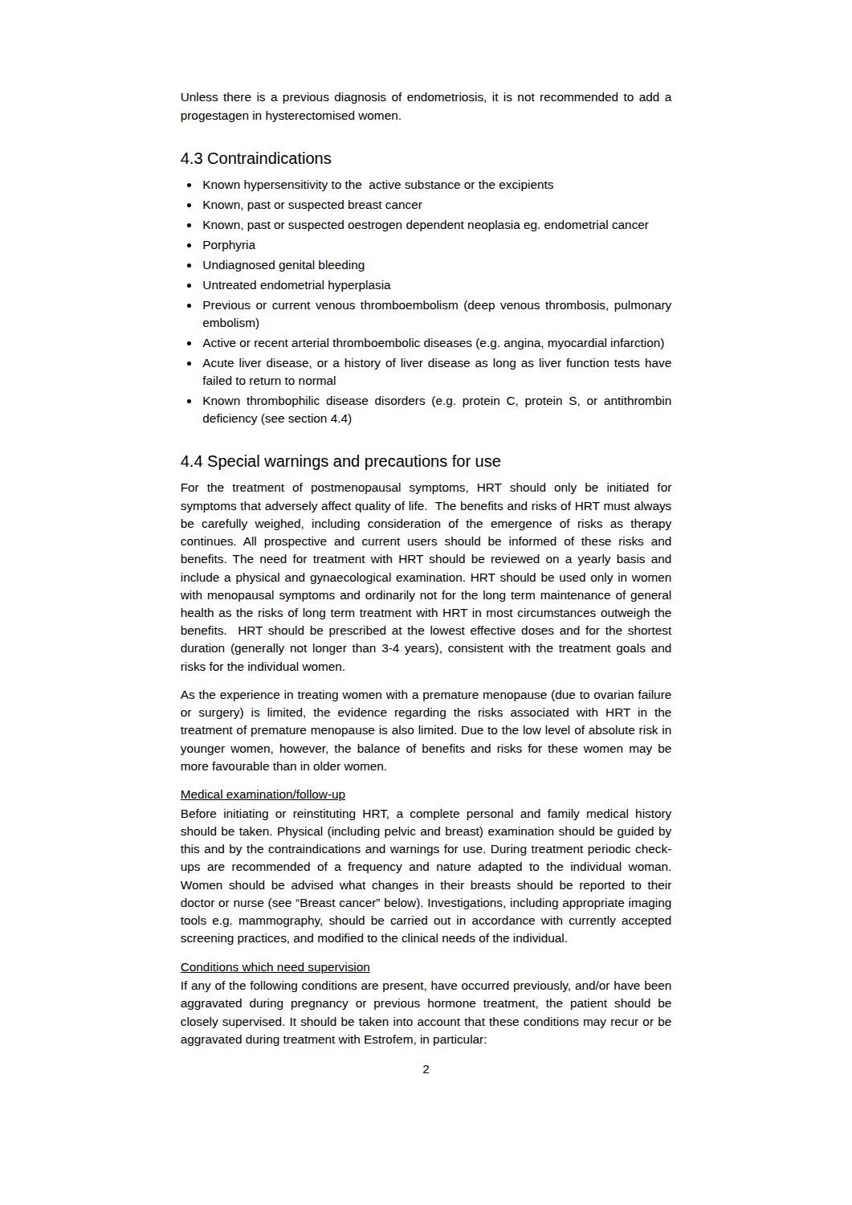Unless there is a previous diagnosis of endometriosis, it is not recommended to add a progestagen in hysterectomised women.
4.3 Contraindications
Known hypersensitivity to the active substance or the excipients
Known, past or suspected breast cancer
Known, past or suspected oestrogen dependent neoplasia eg. endometrial cancer
Porphyria
Undiagnosed genital bleeding
Untreated endometrial hyperplasia
Previous or current venous thromboembolism (deep venous thrombosis, pulmonary embolism)
Active or recent arterial thromboembolic diseases (e.g. angina, myocardial infarction)
Acute liver disease, or a history of liver disease as long as liver function tests have failed to return to normal
Known thrombophilic disease disorders (e.g. protein C, protein S, or antithrombin deficiency (see section 4.4)
4.4 Special warnings and precautions for use
For the treatment of postmenopausal symptoms, HRT should only be initiated for symptoms that adversely affect quality of life. The benefits and risks of HRT must always be carefully weighed, including consideration of the emergence of risks as therapy continues. All prospective and current users should be informed of these risks and benefits. The need for treatment with HRT should be reviewed on a yearly basis and include a physical and gynaecological examination. HRT should be used only in women with menopausal symptoms and ordinarily not for the long term maintenance of general health as the risks of long term treatment with HRT in most circumstances outweigh the benefits. HRT should be prescribed at the lowest effective doses and for the shortest duration (generally not longer than 3-4 years), consistent with the treatment goals and risks for the individual women.
As the experience in treating women with a premature menopause (due to ovarian failure or surgery) is limited, the evidence regarding the risks associated with HRT in the treatment of premature menopause is also limited. Due to the low level of absolute risk in younger women, however, the balance of benefits and risks for these women may be more favourable than in older women.
Medical examination/follow-up
Before initiating or reinstituting HRT, a complete personal and family medical history should be taken. Physical (including pelvic and breast) examination should be guided by this and by the contraindications and warnings for use. During treatment periodic check-ups are recommended of a frequency and nature adapted to the individual woman. Women should be advised what changes in their breasts should be reported to their doctor or nurse (see “Breast cancer” below). Investigations, including appropriate imaging tools e.g. mammography, should be carried out in accordance with currently accepted screening practices, and modified to the clinical needs of the individual.
Conditions which need supervision
If any of the following conditions are present, have occurred previously, and/or have been aggravated during pregnancy or previous hormone treatment, the patient should be closely supervised. It should be taken into account that these conditions may recur or be aggravated during treatment with Estrofem, in particular:
2